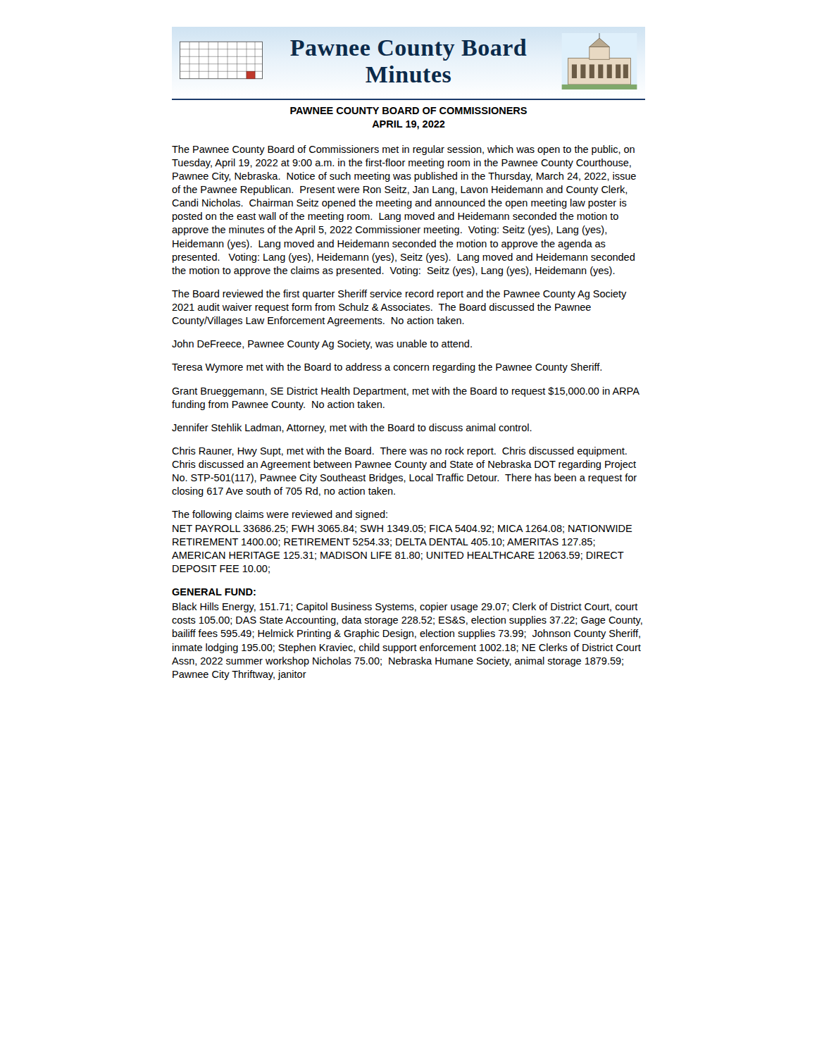Pawnee County Board Minutes
PAWNEE COUNTY BOARD OF COMMISSIONERS
APRIL 19, 2022
The Pawnee County Board of Commissioners met in regular session, which was open to the public, on Tuesday, April 19, 2022 at 9:00 a.m. in the first-floor meeting room in the Pawnee County Courthouse, Pawnee City, Nebraska. Notice of such meeting was published in the Thursday, March 24, 2022, issue of the Pawnee Republican. Present were Ron Seitz, Jan Lang, Lavon Heidemann and County Clerk, Candi Nicholas. Chairman Seitz opened the meeting and announced the open meeting law poster is posted on the east wall of the meeting room. Lang moved and Heidemann seconded the motion to approve the minutes of the April 5, 2022 Commissioner meeting. Voting: Seitz (yes), Lang (yes), Heidemann (yes). Lang moved and Heidemann seconded the motion to approve the agenda as presented. Voting: Lang (yes), Heidemann (yes), Seitz (yes). Lang moved and Heidemann seconded the motion to approve the claims as presented. Voting: Seitz (yes), Lang (yes), Heidemann (yes).
The Board reviewed the first quarter Sheriff service record report and the Pawnee County Ag Society 2021 audit waiver request form from Schulz & Associates. The Board discussed the Pawnee County/Villages Law Enforcement Agreements. No action taken.
John DeFreece, Pawnee County Ag Society, was unable to attend.
Teresa Wymore met with the Board to address a concern regarding the Pawnee County Sheriff.
Grant Brueggemann, SE District Health Department, met with the Board to request $15,000.00 in ARPA funding from Pawnee County. No action taken.
Jennifer Stehlik Ladman, Attorney, met with the Board to discuss animal control.
Chris Rauner, Hwy Supt, met with the Board. There was no rock report. Chris discussed equipment. Chris discussed an Agreement between Pawnee County and State of Nebraska DOT regarding Project No. STP-501(117), Pawnee City Southeast Bridges, Local Traffic Detour. There has been a request for closing 617 Ave south of 705 Rd, no action taken.
The following claims were reviewed and signed:
NET PAYROLL 33686.25; FWH 3065.84; SWH 1349.05; FICA 5404.92; MICA 1264.08; NATIONWIDE RETIREMENT 1400.00; RETIREMENT 5254.33; DELTA DENTAL 405.10; AMERITAS 127.85; AMERICAN HERITAGE 125.31; MADISON LIFE 81.80; UNITED HEALTHCARE 12063.59; DIRECT DEPOSIT FEE 10.00;
GENERAL FUND:
Black Hills Energy, 151.71; Capitol Business Systems, copier usage 29.07; Clerk of District Court, court costs 105.00; DAS State Accounting, data storage 228.52; ES&S, election supplies 37.22; Gage County, bailiff fees 595.49; Helmick Printing & Graphic Design, election supplies 73.99; Johnson County Sheriff, inmate lodging 195.00; Stephen Kraviec, child support enforcement 1002.18; NE Clerks of District Court Assn, 2022 summer workshop Nicholas 75.00; Nebraska Humane Society, animal storage 1879.59; Pawnee City Thriftway, janitor